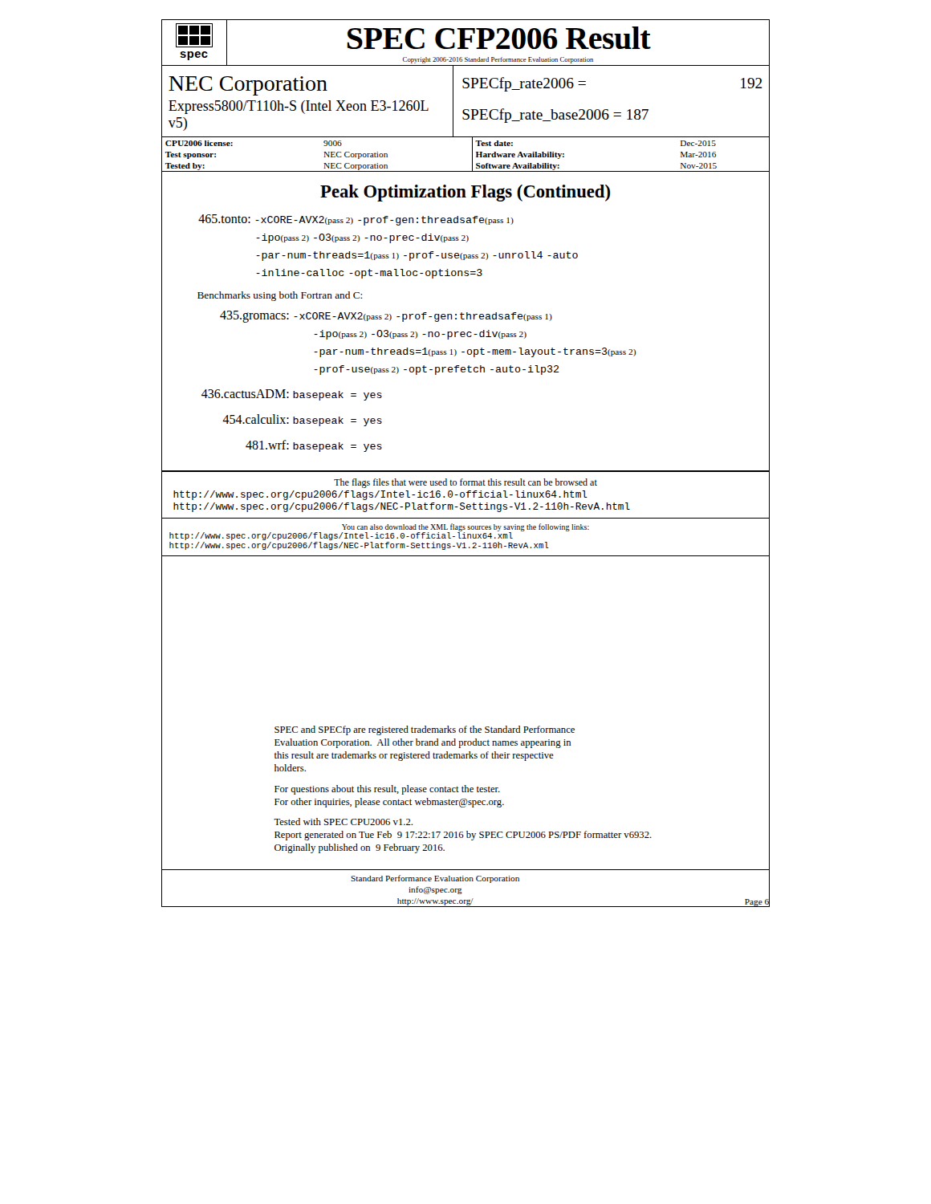spec
SPEC CFP2006 Result
Copyright 2006-2016 Standard Performance Evaluation Corporation
NEC Corporation
SPECfp_rate2006 = 192
Express5800/T110h-S (Intel Xeon E3-1260L v5)
SPECfp_rate_base2006 = 187
| CPU2006 license: | 9006 | Test date: | Dec-2015 |
| Test sponsor: | NEC Corporation | Hardware Availability: | Mar-2016 |
| Tested by: | NEC Corporation | Software Availability: | Nov-2015 |
Peak Optimization Flags (Continued)
465.tonto:-xCORE-AVX2(pass 2) -prof-gen:threadsafe(pass 1) -ipo(pass 2) -O3(pass 2) -no-prec-div(pass 2) -par-num-threads=1(pass 1) -prof-use(pass 2) -unroll4 -auto -inline-calloc -opt-malloc-options=3
Benchmarks using both Fortran and C:
435.gromacs:-xCORE-AVX2(pass 2) -prof-gen:threadsafe(pass 1) -ipo(pass 2) -O3(pass 2) -no-prec-div(pass 2) -par-num-threads=1(pass 1) -opt-mem-layout-trans=3(pass 2) -prof-use(pass 2) -opt-prefetch -auto-ilp32
436.cactusADM: basepeak = yes
454.calculix: basepeak = yes
481.wrf: basepeak = yes
The flags files that were used to format this result can be browsed at
http://www.spec.org/cpu2006/flags/Intel-ic16.0-official-linux64.html http://www.spec.org/cpu2006/flags/NEC-Platform-Settings-V1.2-110h-RevA.html
You can also download the XML flags sources by saving the following links:
http://www.spec.org/cpu2006/flags/Intel-ic16.0-official-linux64.xml http://www.spec.org/cpu2006/flags/NEC-Platform-Settings-V1.2-110h-RevA.xml
SPEC and SPECfp are registered trademarks of the Standard Performance
Evaluation Corporation. All other brand and product names appearing in
this result are trademarks or registered trademarks of their respective
holders.
For questions about this result, please contact the tester.
For other inquiries, please contact webmaster@spec.org.
Tested with SPEC CPU2006 v1.2.
Report generated on Tue Feb 9 17:22:17 2016 by SPEC CPU2006 PS/PDF formatter v6932.
Originally published on 9 February 2016.
Standard Performance Evaluation Corporation
info@spec.org
http://www.spec.org/
Page 6